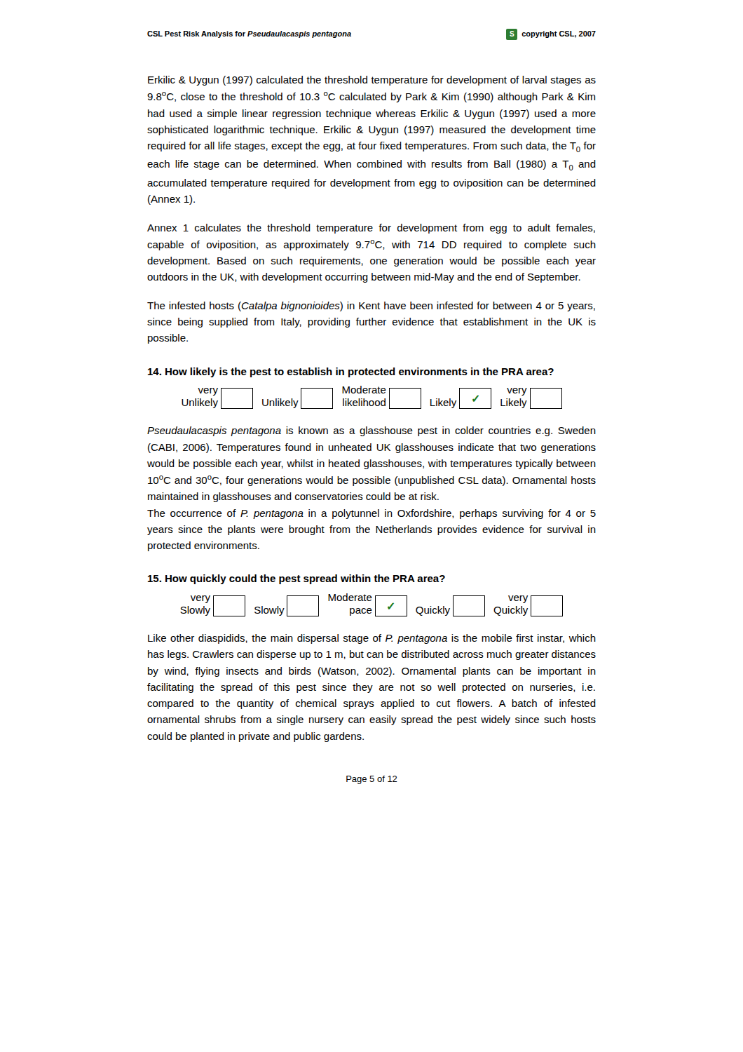CSL Pest Risk Analysis for Pseudaulacaspis pentagona
Scopyright CSL, 2007
Erkilic & Uygun (1997) calculated the threshold temperature for development of larval stages as 9.8oC, close to the threshold of 10.3 oC calculated by Park & Kim (1990) although Park & Kim had used a simple linear regression technique whereas Erkilic & Uygun (1997) used a more sophisticated logarithmic technique. Erkilic & Uygun (1997) measured the development time required for all life stages, except the egg, at four fixed temperatures. From such data, the T0 for each life stage can be determined. When combined with results from Ball (1980) a T0 and accumulated temperature required for development from egg to oviposition can be determined (Annex 1).
Annex 1 calculates the threshold temperature for development from egg to adult females, capable of oviposition, as approximately 9.7oC, with 714 DD required to complete such development. Based on such requirements, one generation would be possible each year outdoors in the UK, with development occurring between mid-May and the end of September.
The infested hosts (Catalpa bignonioides) in Kent have been infested for between 4 or 5 years, since being supplied from Italy, providing further evidence that establishment in the UK is possible.
14. How likely is the pest to establish in protected environments in the PRA area?
very
Unlikely
Unlikely
Moderate
likelihood
Likely
very
Likely
Pseudaulacaspis pentagona is known as a glasshouse pest in colder countries e.g. Sweden (CABI, 2006). Temperatures found in unheated UK glasshouses indicate that two generations would be possible each year, whilst in heated glasshouses, with temperatures typically between 10oC and 30oC, four generations would be possible (unpublished CSL data). Ornamental hosts maintained in glasshouses and conservatories could be at risk.
The occurrence of P. pentagona in a polytunnel in Oxfordshire, perhaps surviving for 4 or 5 years since the plants were brought from the Netherlands provides evidence for survival in protected environments.
15. How quickly could the pest spread within the PRA area?
very
Slowly
Slowly
Moderate
pace
Quickly
very
Quickly
Like other diaspidids, the main dispersal stage of P. pentagona is the mobile first instar, which has legs. Crawlers can disperse up to 1 m, but can be distributed across much greater distances by wind, flying insects and birds (Watson, 2002). Ornamental plants can be important in facilitating the spread of this pest since they are not so well protected on nurseries, i.e. compared to the quantity of chemical sprays applied to cut flowers. A batch of infested ornamental shrubs from a single nursery can easily spread the pest widely since such hosts could be planted in private and public gardens.
Page 5 of 12